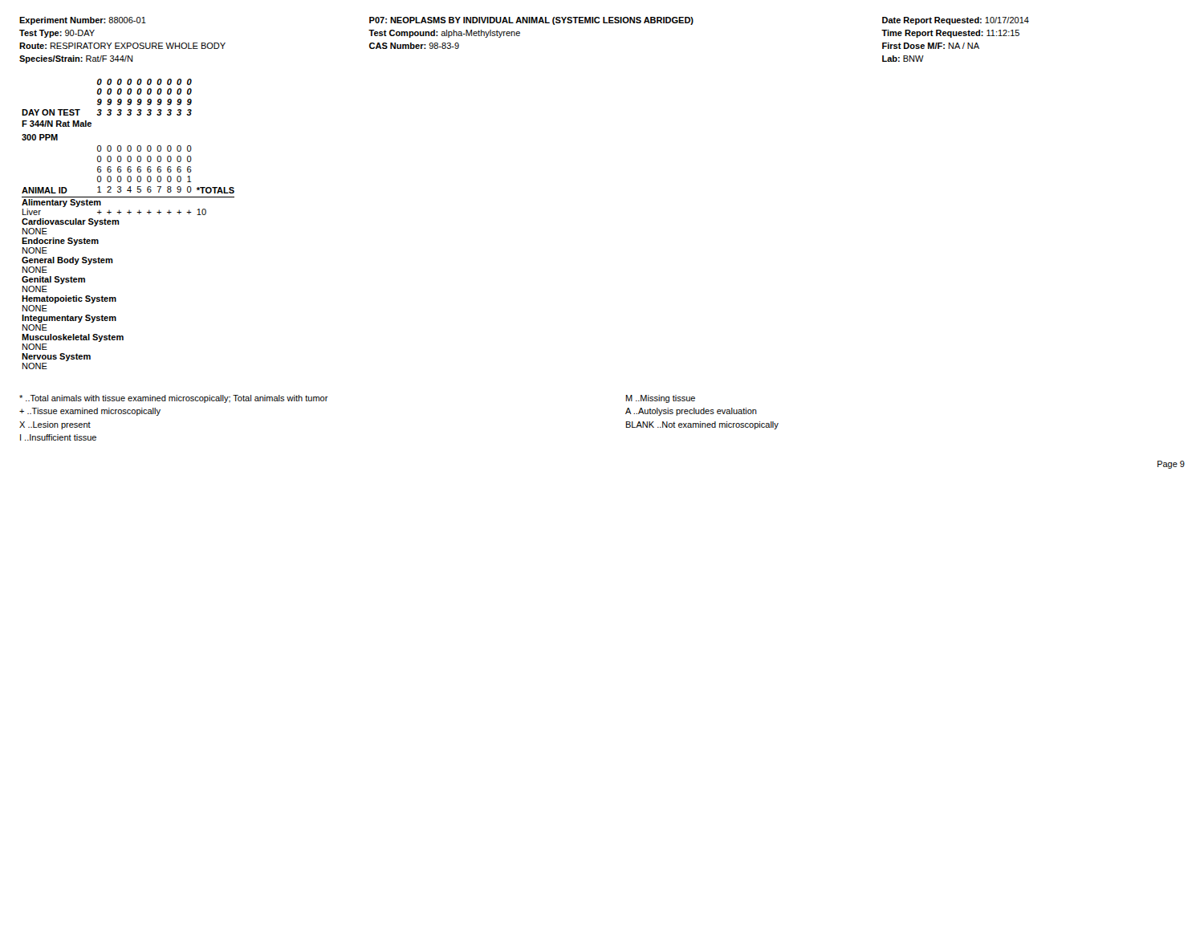| Experiment Number: 88006-01 Test Type: 90-DAY Route: RESPIRATORY EXPOSURE WHOLE BODY Species/Strain: Rat/F 344/N | P07: NEOPLASMS BY INDIVIDUAL ANIMAL (SYSTEMIC LESIONS ABRIDGED) Test Compound: alpha-Methylstyrene CAS Number: 98-83-9 | Date Report Requested: 10/17/2014 Time Report Requested: 11:12:15 First Dose M/F: NA / NA Lab: BNW |
| DAY ON TEST | 0 0 9 3 | 0 0 9 3 | 0 0 9 3 | 0 0 9 3 | 0 0 9 3 | 0 0 9 3 | 0 0 9 3 | 0 0 9 3 | 0 0 9 3 | 0 0 9 3 | |
| F 344/N Rat Male 300 PPM | | |
| ANIMAL ID | 0 0 6 0 1 | 0 0 6 0 2 | 0 0 6 0 3 | 0 0 6 0 4 | 0 0 6 0 5 | 0 0 6 0 6 | 0 0 6 0 7 | 0 0 6 0 8 | 0 0 6 0 9 | 0 0 6 1 0 | *TOTALS |
| Alimentary System |
| Liver | + | + | + | + | + | + | + | + | + | + | 10 |
| Cardiovascular System |
| NONE |
| Endocrine System |
| NONE |
| General Body System |
| NONE |
| Genital System |
| NONE |
| Hematopoietic System |
| NONE |
| Integumentary System |
| NONE |
| Musculoskeletal System |
| NONE |
| Nervous System |
| NONE |
| * ..Total animals with tissue examined microscopically; Total animals with tumor + ..Tissue examined microscopically X ..Lesion present I ..Insufficient tissue | M ..Missing tissue A ..Autolysis precludes evaluation BLANK ..Not examined microscopically |
Page 9